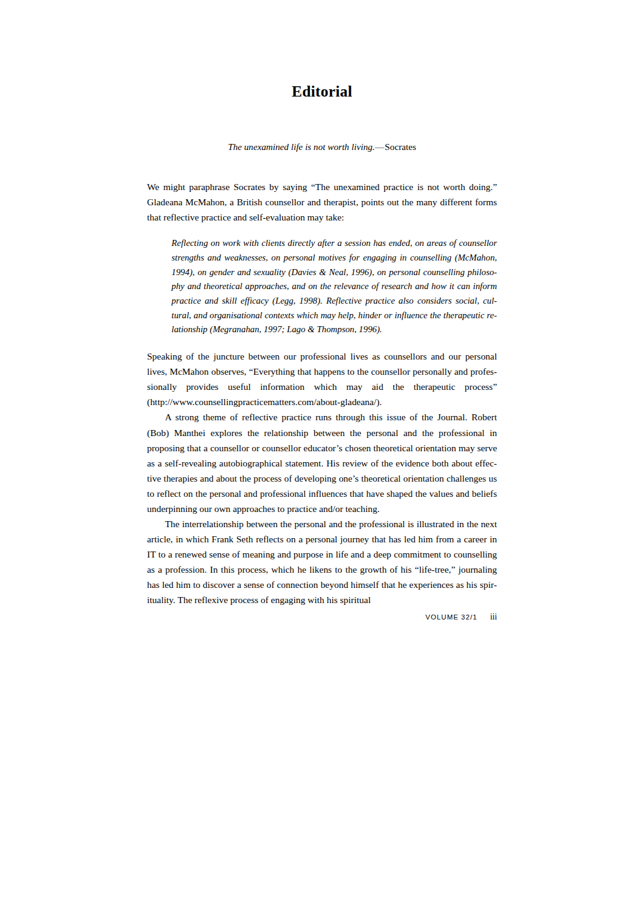Editorial
The unexamined life is not worth living.— Socrates
We might paraphrase Socrates by saying “The unexamined practice is not worth doing.” Gladeana McMahon, a British counsellor and therapist, points out the many different forms that reflective practice and self-evaluation may take:
Reflecting on work with clients directly after a session has ended, on areas of counsellor strengths and weaknesses, on personal motives for engaging in counselling (McMahon, 1994), on gender and sexuality (Davies & Neal, 1996), on personal counselling philosophy and theoretical approaches, and on the relevance of research and how it can inform practice and skill efficacy (Legg, 1998). Reflective practice also considers social, cultural, and organisational contexts which may help, hinder or influence the therapeutic relationship (Megranahan, 1997; Lago & Thompson, 1996).
Speaking of the juncture between our professional lives as counsellors and our personal lives, McMahon observes, “Everything that happens to the counsellor personally and professionally provides useful information which may aid the therapeutic process” (http://www.counsellingpracticematters.com/about-gladeana/).
A strong theme of reflective practice runs through this issue of the Journal. Robert (Bob) Manthei explores the relationship between the personal and the professional in proposing that a counsellor or counsellor educator’s chosen theoretical orientation may serve as a self-revealing autobiographical statement. His review of the evidence both about effective therapies and about the process of developing one’s theoretical orientation challenges us to reflect on the personal and professional influences that have shaped the values and beliefs underpinning our own approaches to practice and/or teaching.
The interrelationship between the personal and the professional is illustrated in the next article, in which Frank Seth reflects on a personal journey that has led him from a career in IT to a renewed sense of meaning and purpose in life and a deep commitment to counselling as a profession. In this process, which he likens to the growth of his “life-tree,” journaling has led him to discover a sense of connection beyond himself that he experiences as his spirituality. The reflexive process of engaging with his spiritual
VOLUME 32/1iii